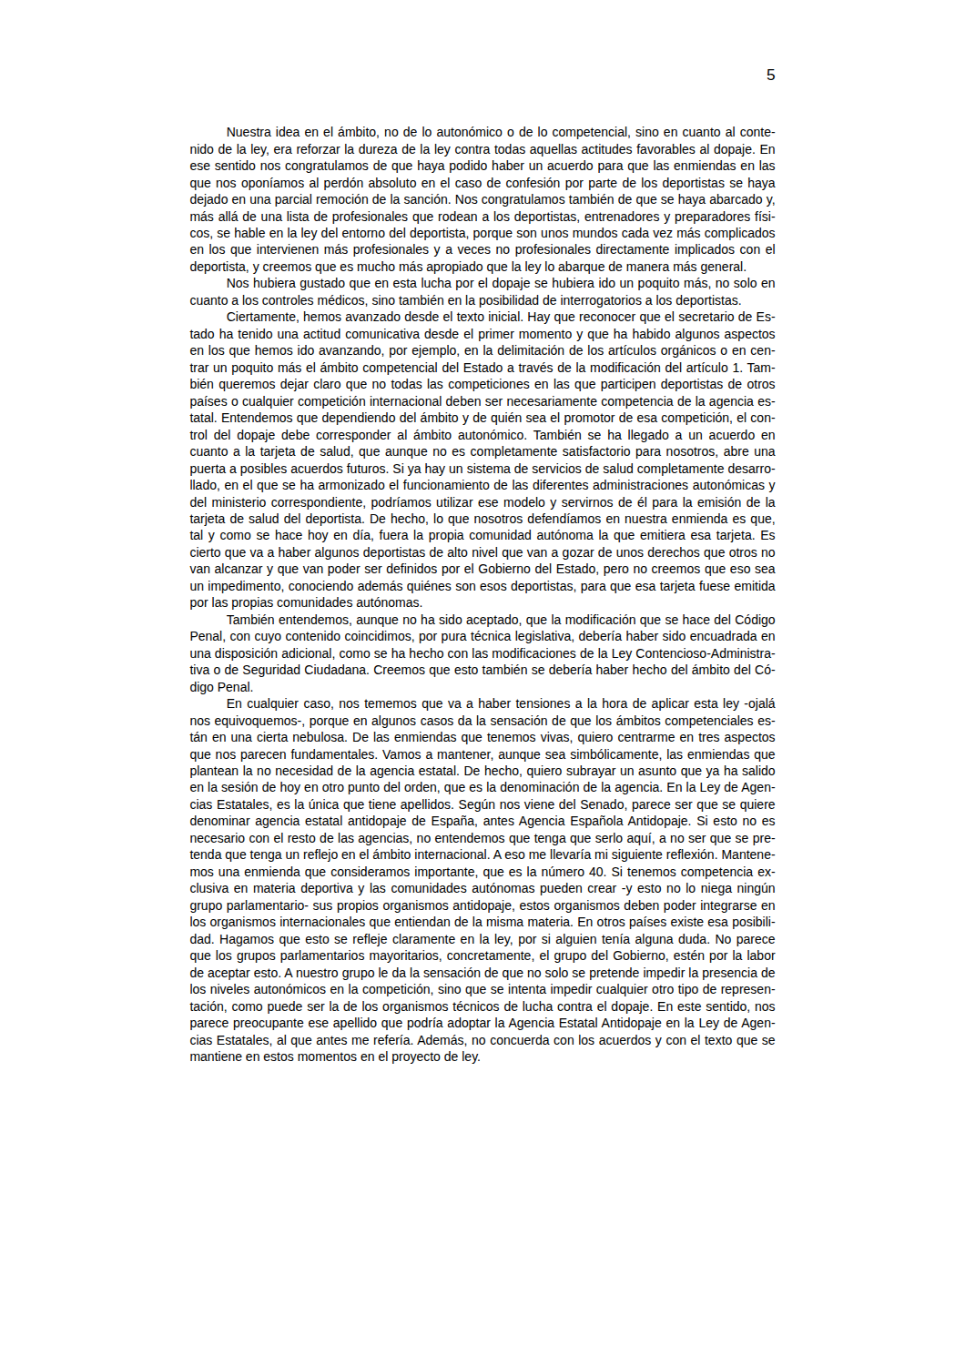5
Nuestra idea en el ámbito, no de lo autonómico o de lo competencial, sino en cuanto al contenido de la ley, era reforzar la dureza de la ley contra todas aquellas actitudes favorables al dopaje. En ese sentido nos congratulamos de que haya podido haber un acuerdo para que las enmiendas en las que nos oponíamos al perdón absoluto en el caso de confesión por parte de los deportistas se haya dejado en una parcial remoción de la sanción. Nos congratulamos también de que se haya abarcado y, más allá de una lista de profesionales que rodean a los deportistas, entrenadores y preparadores físicos, se hable en la ley del entorno del deportista, porque son unos mundos cada vez más complicados en los que intervienen más profesionales y a veces no profesionales directamente implicados con el deportista, y creemos que es mucho más apropiado que la ley lo abarque de manera más general.
Nos hubiera gustado que en esta lucha por el dopaje se hubiera ido un poquito más, no solo en cuanto a los controles médicos, sino también en la posibilidad de interrogatorios a los deportistas.
Ciertamente, hemos avanzado desde el texto inicial. Hay que reconocer que el secretario de Estado ha tenido una actitud comunicativa desde el primer momento y que ha habido algunos aspectos en los que hemos ido avanzando, por ejemplo, en la delimitación de los artículos orgánicos o en centrar un poquito más el ámbito competencial del Estado a través de la modificación del artículo 1. También queremos dejar claro que no todas las competiciones en las que participen deportistas de otros países o cualquier competición internacional deben ser necesariamente competencia de la agencia estatal. Entendemos que dependiendo del ámbito y de quién sea el promotor de esa competición, el control del dopaje debe corresponder al ámbito autonómico. También se ha llegado a un acuerdo en cuanto a la tarjeta de salud, que aunque no es completamente satisfactorio para nosotros, abre una puerta a posibles acuerdos futuros. Si ya hay un sistema de servicios de salud completamente desarrollado, en el que se ha armonizado el funcionamiento de las diferentes administraciones autonómicas y del ministerio correspondiente, podríamos utilizar ese modelo y servirnos de él para la emisión de la tarjeta de salud del deportista. De hecho, lo que nosotros defendíamos en nuestra enmienda es que, tal y como se hace hoy en día, fuera la propia comunidad autónoma la que emitiera esa tarjeta. Es cierto que va a haber algunos deportistas de alto nivel que van a gozar de unos derechos que otros no van alcanzar y que van poder ser definidos por el Gobierno del Estado, pero no creemos que eso sea un impedimento, conociendo además quiénes son esos deportistas, para que esa tarjeta fuese emitida por las propias comunidades autónomas.
También entendemos, aunque no ha sido aceptado, que la modificación que se hace del Código Penal, con cuyo contenido coincidimos, por pura técnica legislativa, debería haber sido encuadrada en una disposición adicional, como se ha hecho con las modificaciones de la Ley Contencioso-Administrativa o de Seguridad Ciudadana. Creemos que esto también se debería haber hecho del ámbito del Código Penal.
En cualquier caso, nos tememos que va a haber tensiones a la hora de aplicar esta ley -ojalá nos equivoquemos-, porque en algunos casos da la sensación de que los ámbitos competenciales están en una cierta nebulosa. De las enmiendas que tenemos vivas, quiero centrarme en tres aspectos que nos parecen fundamentales. Vamos a mantener, aunque sea simbólicamente, las enmiendas que plantean la no necesidad de la agencia estatal. De hecho, quiero subrayar un asunto que ya ha salido en la sesión de hoy en otro punto del orden, que es la denominación de la agencia. En la Ley de Agencias Estatales, es la única que tiene apellidos. Según nos viene del Senado, parece ser que se quiere denominar agencia estatal antidopaje de España, antes Agencia Española Antidopaje. Si esto no es necesario con el resto de las agencias, no entendemos que tenga que serlo aquí, a no ser que se pretenda que tenga un reflejo en el ámbito internacional. A eso me llevaría mi siguiente reflexión. Mantenemos una enmienda que consideramos importante, que es la número 40. Si tenemos competencia exclusiva en materia deportiva y las comunidades autónomas pueden crear -y esto no lo niega ningún grupo parlamentario- sus propios organismos antidopaje, estos organismos deben poder integrarse en los organismos internacionales que entiendan de la misma materia. En otros países existe esa posibilidad. Hagamos que esto se refleje claramente en la ley, por si alguien tenía alguna duda. No parece que los grupos parlamentarios mayoritarios, concretamente, el grupo del Gobierno, estén por la labor de aceptar esto. A nuestro grupo le da la sensación de que no solo se pretende impedir la presencia de los niveles autonómicos en la competición, sino que se intenta impedir cualquier otro tipo de representación, como puede ser la de los organismos técnicos de lucha contra el dopaje. En este sentido, nos parece preocupante ese apellido que podría adoptar la Agencia Estatal Antidopaje en la Ley de Agencias Estatales, al que antes me refería. Además, no concuerda con los acuerdos y con el texto que se mantiene en estos momentos en el proyecto de ley.